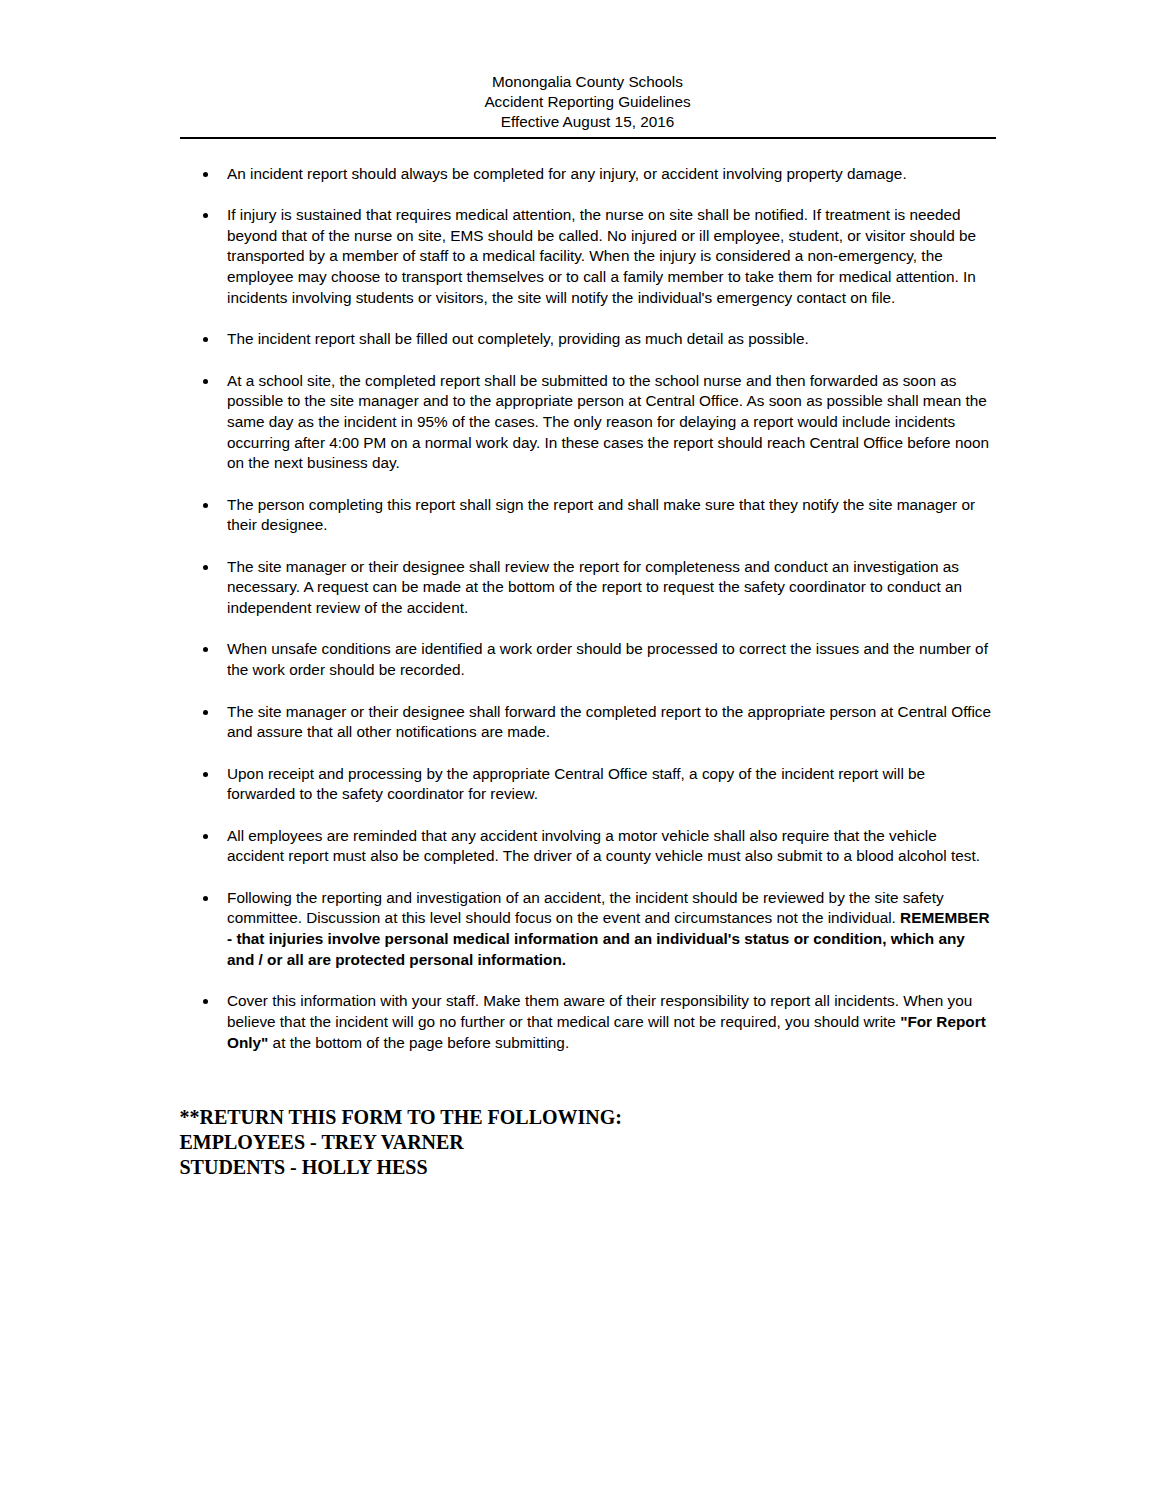Monongalia County Schools
Accident Reporting Guidelines
Effective August 15, 2016
An incident report should always be completed for any injury, or accident involving property damage.
If injury is sustained that requires medical attention, the nurse on site shall be notified. If treatment is needed beyond that of the nurse on site, EMS should be called. No injured or ill employee, student, or visitor should be transported by a member of staff to a medical facility. When the injury is considered a non-emergency, the employee may choose to transport themselves or to call a family member to take them for medical attention. In incidents involving students or visitors, the site will notify the individual's emergency contact on file.
The incident report shall be filled out completely, providing as much detail as possible.
At a school site, the completed report shall be submitted to the school nurse and then forwarded as soon as possible to the site manager and to the appropriate person at Central Office. As soon as possible shall mean the same day as the incident in 95% of the cases. The only reason for delaying a report would include incidents occurring after 4:00 PM on a normal work day. In these cases the report should reach Central Office before noon on the next business day.
The person completing this report shall sign the report and shall make sure that they notify the site manager or their designee.
The site manager or their designee shall review the report for completeness and conduct an investigation as necessary. A request can be made at the bottom of the report to request the safety coordinator to conduct an independent review of the accident.
When unsafe conditions are identified a work order should be processed to correct the issues and the number of the work order should be recorded.
The site manager or their designee shall forward the completed report to the appropriate person at Central Office and assure that all other notifications are made.
Upon receipt and processing by the appropriate Central Office staff, a copy of the incident report will be forwarded to the safety coordinator for review.
All employees are reminded that any accident involving a motor vehicle shall also require that the vehicle accident report must also be completed. The driver of a county vehicle must also submit to a blood alcohol test.
Following the reporting and investigation of an accident, the incident should be reviewed by the site safety committee. Discussion at this level should focus on the event and circumstances not the individual. REMEMBER - that injuries involve personal medical information and an individual's status or condition, which any and / or all are protected personal information.
Cover this information with your staff. Make them aware of their responsibility to report all incidents. When you believe that the incident will go no further or that medical care will not be required, you should write "For Report Only" at the bottom of the page before submitting.
**RETURN THIS FORM TO THE FOLLOWING:
EMPLOYEES - TREY VARNER
STUDENTS - HOLLY HESS